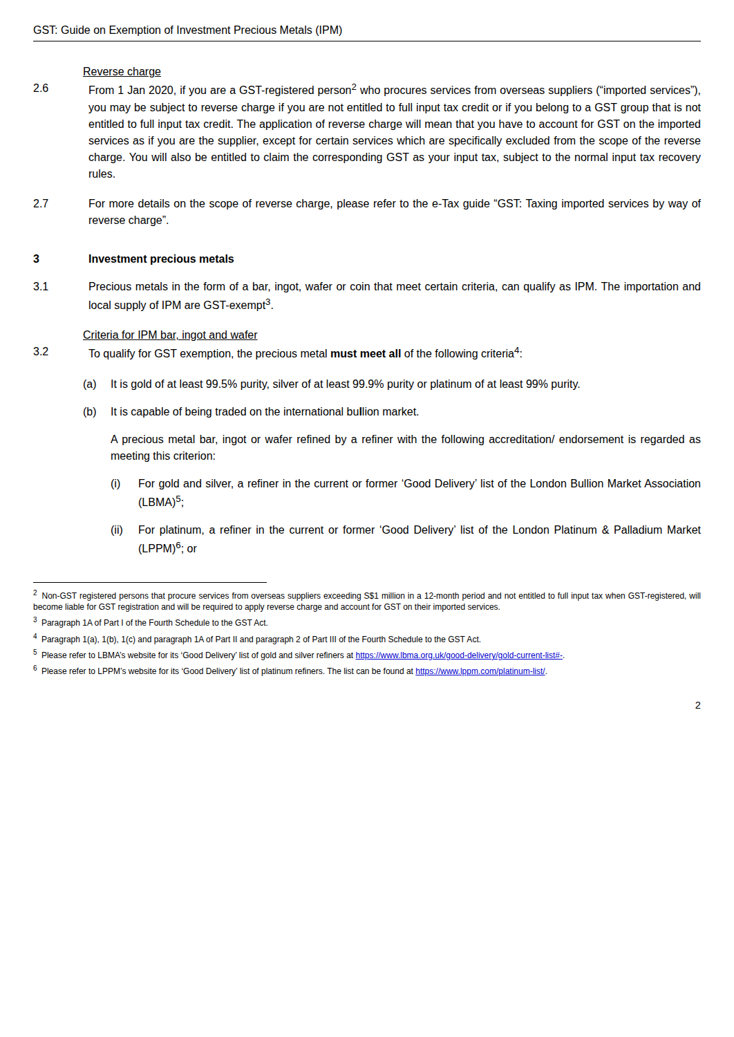GST: Guide on Exemption of Investment Precious Metals (IPM)
Reverse charge
2.6
From 1 Jan 2020, if you are a GST-registered person2 who procures services from overseas suppliers (“imported services”), you may be subject to reverse charge if you are not entitled to full input tax credit or if you belong to a GST group that is not entitled to full input tax credit. The application of reverse charge will mean that you have to account for GST on the imported services as if you are the supplier, except for certain services which are specifically excluded from the scope of the reverse charge. You will also be entitled to claim the corresponding GST as your input tax, subject to the normal input tax recovery rules.
2.7
For more details on the scope of reverse charge, please refer to the e-Tax guide “GST: Taxing imported services by way of reverse charge”.
3 Investment precious metals
3.1
Precious metals in the form of a bar, ingot, wafer or coin that meet certain criteria, can qualify as IPM. The importation and local supply of IPM are GST-exempt3.
Criteria for IPM bar, ingot and wafer
3.2
To qualify for GST exemption, the precious metal must meet all of the following criteria4:
(a)
It is gold of at least 99.5% purity, silver of at least 99.9% purity or platinum of at least 99% purity.
(b)
It is capable of being traded on the international bullion market.
A precious metal bar, ingot or wafer refined by a refiner with the following accreditation/ endorsement is regarded as meeting this criterion:
(i)
For gold and silver, a refiner in the current or former ‘Good Delivery’ list of the London Bullion Market Association (LBMA)5;
(ii)
For platinum, a refiner in the current or former ‘Good Delivery’ list of the London Platinum & Palladium Market (LPPM)6; or
2 Non-GST registered persons that procure services from overseas suppliers exceeding S$1 million in a 12-month period and not entitled to full input tax when GST-registered, will become liable for GST registration and will be required to apply reverse charge and account for GST on their imported services.
3 Paragraph 1A of Part I of the Fourth Schedule to the GST Act.
4 Paragraph 1(a), 1(b), 1(c) and paragraph 1A of Part II and paragraph 2 of Part III of the Fourth Schedule to the GST Act.
5 Please refer to LBMA’s website for its ‘Good Delivery’ list of gold and silver refiners at https://www.lbma.org.uk/good-delivery/gold-current-list#-.
6 Please refer to LPPM’s website for its ‘Good Delivery’ list of platinum refiners. The list can be found at https://www.lppm.com/platinum-list/.
2